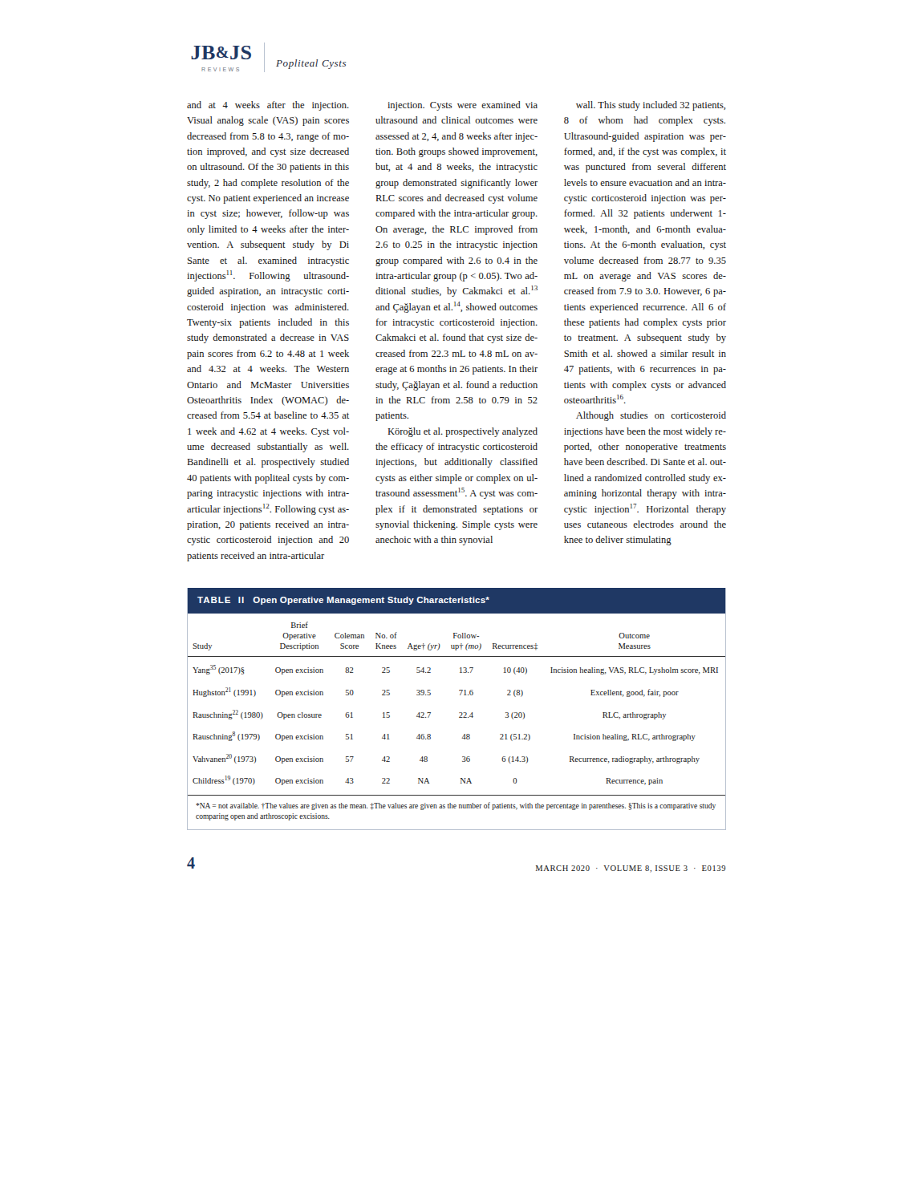JB&JS
Reviews
Popliteal Cysts
and at 4 weeks after the injection. Visual analog scale (VAS) pain scores decreased from 5.8 to 4.3, range of motion improved, and cyst size decreased on ultrasound. Of the 30 patients in this study, 2 had complete resolution of the cyst. No patient experienced an increase in cyst size; however, follow-up was only limited to 4 weeks after the intervention. A subsequent study by Di Sante et al. examined intracystic injections11. Following ultrasound-guided aspiration, an intracystic corticosteroid injection was administered. Twenty-six patients included in this study demonstrated a decrease in VAS pain scores from 6.2 to 4.48 at 1 week and 4.32 at 4 weeks. The Western Ontario and McMaster Universities Osteoarthritis Index (WOMAC) decreased from 5.54 at baseline to 4.35 at 1 week and 4.62 at 4 weeks. Cyst volume decreased substantially as well. Bandinelli et al. prospectively studied 40 patients with popliteal cysts by comparing intracystic injections with intra-articular injections12. Following cyst aspiration, 20 patients received an intracystic corticosteroid injection and 20 patients received an intra-articular
injection. Cysts were examined via ultrasound and clinical outcomes were assessed at 2, 4, and 8 weeks after injection. Both groups showed improvement, but, at 4 and 8 weeks, the intracystic group demonstrated significantly lower RLC scores and decreased cyst volume compared with the intra-articular group. On average, the RLC improved from 2.6 to 0.25 in the intracystic injection group compared with 2.6 to 0.4 in the intra-articular group (p < 0.05). Two additional studies, by Cakmakci et al.13 and Çağlayan et al.14, showed outcomes for intracystic corticosteroid injection. Cakmakci et al. found that cyst size decreased from 22.3 mL to 4.8 mL on average at 6 months in 26 patients. In their study, Çağlayan et al. found a reduction in the RLC from 2.58 to 0.79 in 52 patients.
Köroğlu et al. prospectively analyzed the efficacy of intracystic corticosteroid injections, but additionally classified cysts as either simple or complex on ultrasound assessment15. A cyst was complex if it demonstrated septations or synovial thickening. Simple cysts were anechoic with a thin synovial
wall. This study included 32 patients, 8 of whom had complex cysts. Ultrasound-guided aspiration was performed, and, if the cyst was complex, it was punctured from several different levels to ensure evacuation and an intracystic corticosteroid injection was performed. All 32 patients underwent 1-week, 1-month, and 6-month evaluations. At the 6-month evaluation, cyst volume decreased from 28.77 to 9.35 mL on average and VAS scores decreased from 7.9 to 3.0. However, 6 patients experienced recurrence. All 6 of these patients had complex cysts prior to treatment. A subsequent study by Smith et al. showed a similar result in 47 patients, with 6 recurrences in patients with complex cysts or advanced osteoarthritis16.
Although studies on corticosteroid injections have been the most widely reported, other nonoperative treatments have been described. Di Sante et al. outlined a randomized controlled study examining horizontal therapy with intracystic injection17. Horizontal therapy uses cutaneous electrodes around the knee to deliver stimulating
TABLE IIOpen Operative Management Study Characteristics*
| Study | Brief Operative Description | Coleman Score | No. of Knees | Age† (yr) | Follow- up† (mo) | Recurrences‡ | Outcome Measures |
| --- | --- | --- | --- | --- | --- | --- | --- |
| Yang 35 (2017)§ | Open excision | 82 | 25 | 54.2 | 13.7 | 10 (40) | Incision healing, VAS, RLC, Lysholm score, MRI |
| Hughston 21 (1991) | Open excision | 50 | 25 | 39.5 | 71.6 | 2 (8) | Excellent, good, fair, poor |
| Rauschning 22 (1980) | Open closure | 61 | 15 | 42.7 | 22.4 | 3 (20) | RLC, arthrography |
| Rauschning 8 (1979) | Open excision | 51 | 41 | 46.8 | 48 | 21 (51.2) | Incision healing, RLC, arthrography |
| Vahvanen 20 (1973) | Open excision | 57 | 42 | 48 | 36 | 6 (14.3) | Recurrence, radiography, arthrography |
| Childress 19 (1970) | Open excision | 43 | 22 | NA | NA | 0 | Recurrence, pain |
*NA = not available. †The values are given as the mean. ‡The values are given as the number of patients, with the percentage in parentheses. §This is a comparative study comparing open and arthroscopic excisions.
4
March 2020 · Volume 8, Issue 3 · e0139